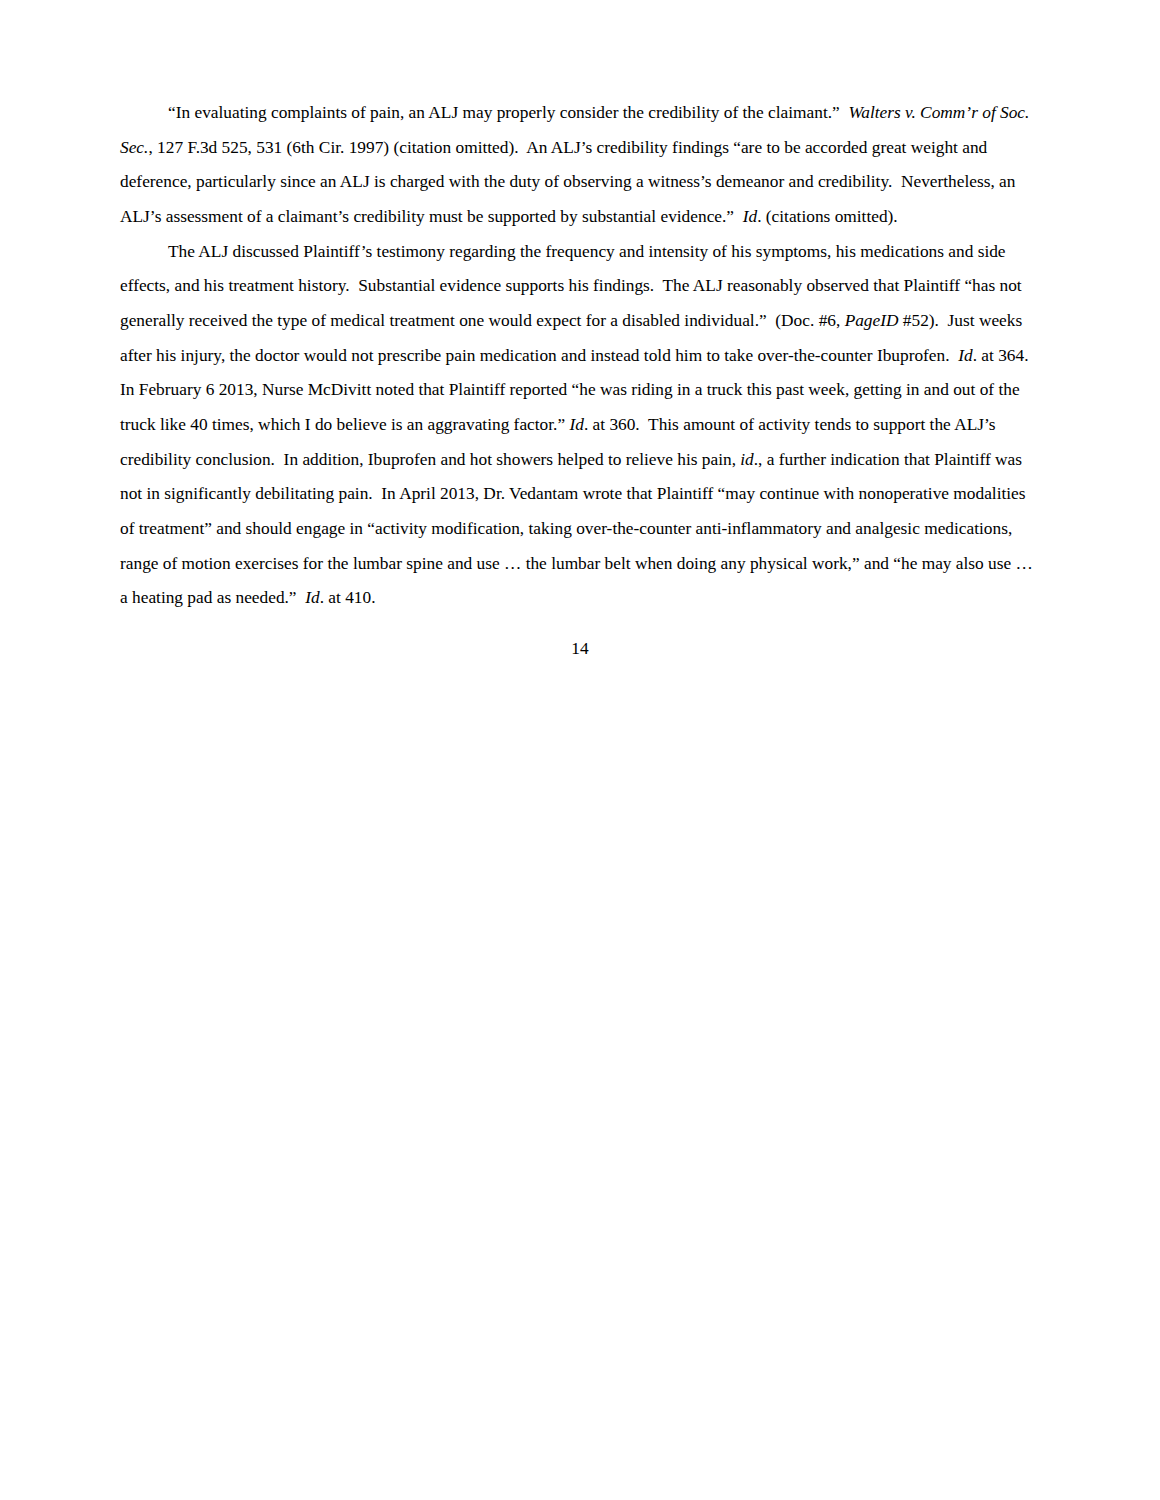“In evaluating complaints of pain, an ALJ may properly consider the credibility of the claimant.” Walters v. Comm’r of Soc. Sec., 127 F.3d 525, 531 (6th Cir. 1997) (citation omitted). An ALJ’s credibility findings “are to be accorded great weight and deference, particularly since an ALJ is charged with the duty of observing a witness’s demeanor and credibility. Nevertheless, an ALJ’s assessment of a claimant’s credibility must be supported by substantial evidence.” Id. (citations omitted).
The ALJ discussed Plaintiff’s testimony regarding the frequency and intensity of his symptoms, his medications and side effects, and his treatment history. Substantial evidence supports his findings. The ALJ reasonably observed that Plaintiff “has not generally received the type of medical treatment one would expect for a disabled individual.” (Doc. #6, PageID #52). Just weeks after his injury, the doctor would not prescribe pain medication and instead told him to take over-the-counter Ibuprofen. Id. at 364. In February 6 2013, Nurse McDivitt noted that Plaintiff reported “he was riding in a truck this past week, getting in and out of the truck like 40 times, which I do believe is an aggravating factor.” Id. at 360. This amount of activity tends to support the ALJ’s credibility conclusion. In addition, Ibuprofen and hot showers helped to relieve his pain, id., a further indication that Plaintiff was not in significantly debilitating pain. In April 2013, Dr. Vedantam wrote that Plaintiff “may continue with nonoperative modalities of treatment” and should engage in “activity modification, taking over-the-counter anti-inflammatory and analgesic medications, range of motion exercises for the lumbar spine and use … the lumbar belt when doing any physical work,” and “he may also use … a heating pad as needed.” Id. at 410.
14